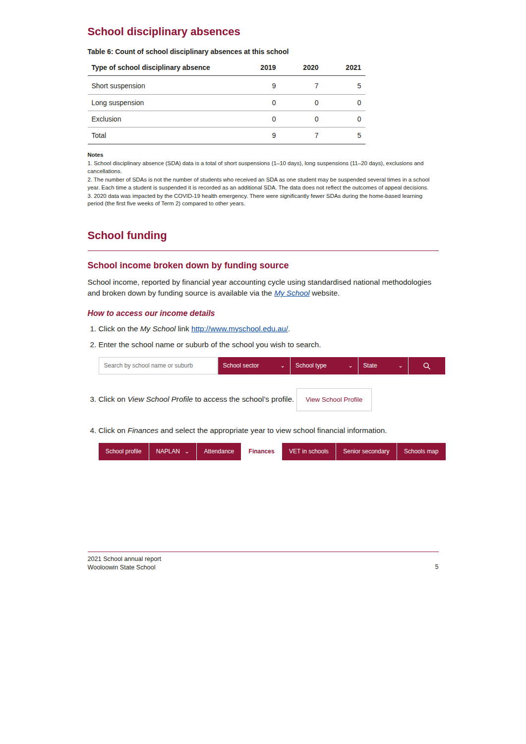School disciplinary absences
Table 6: Count of school disciplinary absences at this school
| Type of school disciplinary absence | 2019 | 2020 | 2021 |
| --- | --- | --- | --- |
| Short suspension | 9 | 7 | 5 |
| Long suspension | 0 | 0 | 0 |
| Exclusion | 0 | 0 | 0 |
| Total | 9 | 7 | 5 |
Notes
1. School disciplinary absence (SDA) data is a total of short suspensions (1–10 days), long suspensions (11–20 days), exclusions and cancellations.
2. The number of SDAs is not the number of students who received an SDA as one student may be suspended several times in a school year. Each time a student is suspended it is recorded as an additional SDA. The data does not reflect the outcomes of appeal decisions.
3. 2020 data was impacted by the COVID-19 health emergency. There were significantly fewer SDAs during the home-based learning period (the first five weeks of Term 2) compared to other years.
School funding
School income broken down by funding source
School income, reported by financial year accounting cycle using standardised national methodologies and broken down by funding source is available via the My School website.
How to access our income details
Click on the My School link http://www.myschool.edu.au/.
Enter the school name or suburb of the school you wish to search.
Search by school name or suburb
School sector⌄
School type⌄
State⌄
Click on View School Profile to access the school’s profile.
View School Profile
Click on Finances and select the appropriate year to view school financial information.
School profile
NAPLAN ⌄
Attendance
Finances
VET in schools
Senior secondary
Schools map
2021 School annual report
Wooloowin State School
5